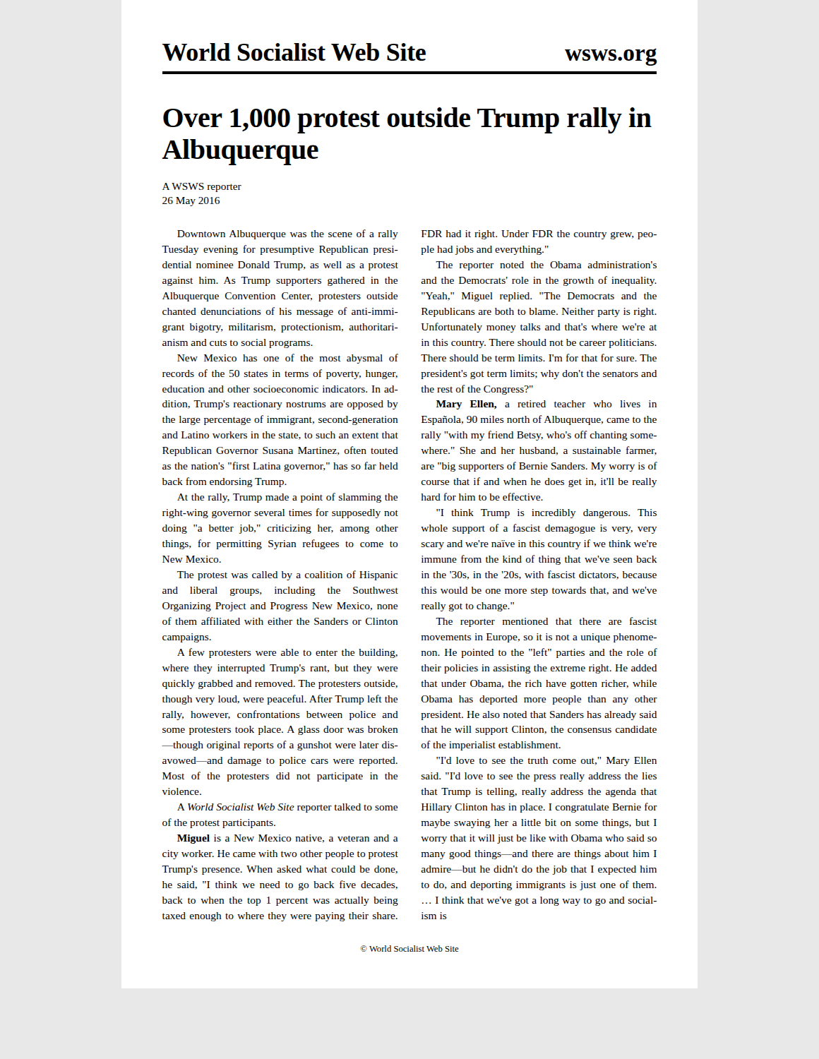World Socialist Web Site
wsws.org
Over 1,000 protest outside Trump rally in Albuquerque
A WSWS reporter 26 May 2016
Downtown Albuquerque was the scene of a rally Tuesday evening for presumptive Republican presidential nominee Donald Trump, as well as a protest against him. As Trump supporters gathered in the Albuquerque Convention Center, protesters outside chanted denunciations of his message of anti-immigrant bigotry, militarism, protectionism, authoritarianism and cuts to social programs.
New Mexico has one of the most abysmal of records of the 50 states in terms of poverty, hunger, education and other socioeconomic indicators. In addition, Trump's reactionary nostrums are opposed by the large percentage of immigrant, second-generation and Latino workers in the state, to such an extent that Republican Governor Susana Martinez, often touted as the nation's "first Latina governor," has so far held back from endorsing Trump.
At the rally, Trump made a point of slamming the right-wing governor several times for supposedly not doing "a better job," criticizing her, among other things, for permitting Syrian refugees to come to New Mexico.
The protest was called by a coalition of Hispanic and liberal groups, including the Southwest Organizing Project and Progress New Mexico, none of them affiliated with either the Sanders or Clinton campaigns.
A few protesters were able to enter the building, where they interrupted Trump's rant, but they were quickly grabbed and removed. The protesters outside, though very loud, were peaceful. After Trump left the rally, however, confrontations between police and some protesters took place. A glass door was broken—though original reports of a gunshot were later disavowed—and damage to police cars were reported. Most of the protesters did not participate in the violence.
A World Socialist Web Site reporter talked to some of the protest participants.
Miguel is a New Mexico native, a veteran and a city worker. He came with two other people to protest Trump's presence. When asked what could be done, he said, "I think we need to go back five decades, back to when the top 1 percent was actually being taxed enough to where they were paying their share. FDR had it right. Under FDR the country grew, people had jobs and everything."
The reporter noted the Obama administration's and the Democrats' role in the growth of inequality. "Yeah," Miguel replied. "The Democrats and the Republicans are both to blame. Neither party is right. Unfortunately money talks and that's where we're at in this country. There should not be career politicians. There should be term limits. I'm for that for sure. The president's got term limits; why don't the senators and the rest of the Congress?"
Mary Ellen, a retired teacher who lives in Española, 90 miles north of Albuquerque, came to the rally "with my friend Betsy, who's off chanting somewhere." She and her husband, a sustainable farmer, are "big supporters of Bernie Sanders. My worry is of course that if and when he does get in, it'll be really hard for him to be effective.
"I think Trump is incredibly dangerous. This whole support of a fascist demagogue is very, very scary and we're naïve in this country if we think we're immune from the kind of thing that we've seen back in the '30s, in the '20s, with fascist dictators, because this would be one more step towards that, and we've really got to change."
The reporter mentioned that there are fascist movements in Europe, so it is not a unique phenomenon. He pointed to the "left" parties and the role of their policies in assisting the extreme right. He added that under Obama, the rich have gotten richer, while Obama has deported more people than any other president. He also noted that Sanders has already said that he will support Clinton, the consensus candidate of the imperialist establishment.
"I'd love to see the truth come out," Mary Ellen said. "I'd love to see the press really address the lies that Trump is telling, really address the agenda that Hillary Clinton has in place. I congratulate Bernie for maybe swaying her a little bit on some things, but I worry that it will just be like with Obama who said so many good things—and there are things about him I admire—but he didn't do the job that I expected him to do, and deporting immigrants is just one of them. … I think that we've got a long way to go and socialism is
© World Socialist Web Site